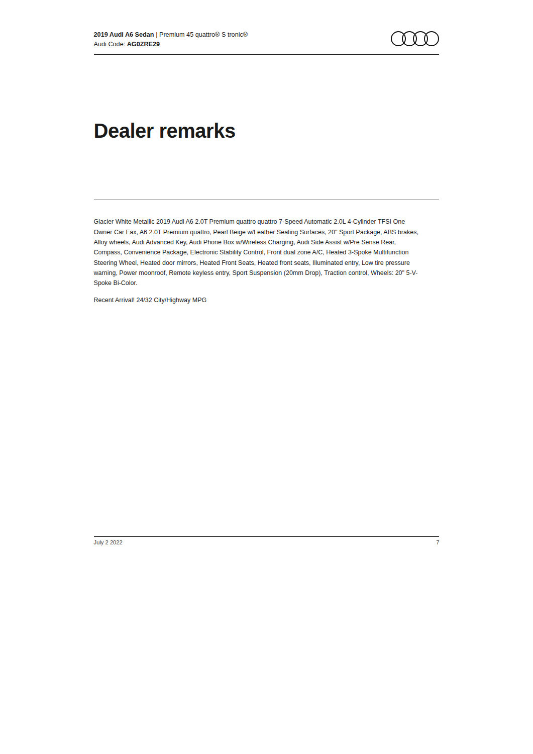2019 Audi A6 Sedan | Premium 45 quattro® S tronic®
Audi Code: AG0ZRE29
Dealer remarks
Glacier White Metallic 2019 Audi A6 2.0T Premium quattro quattro 7-Speed Automatic 2.0L 4-Cylinder TFSI One Owner Car Fax, A6 2.0T Premium quattro, Pearl Beige w/Leather Seating Surfaces, 20" Sport Package, ABS brakes, Alloy wheels, Audi Advanced Key, Audi Phone Box w/Wireless Charging, Audi Side Assist w/Pre Sense Rear, Compass, Convenience Package, Electronic Stability Control, Front dual zone A/C, Heated 3-Spoke Multifunction Steering Wheel, Heated door mirrors, Heated Front Seats, Heated front seats, Illuminated entry, Low tire pressure warning, Power moonroof, Remote keyless entry, Sport Suspension (20mm Drop), Traction control, Wheels: 20" 5-V-Spoke Bi-Color.
Recent Arrival! 24/32 City/Highway MPG
July 2 2022 7